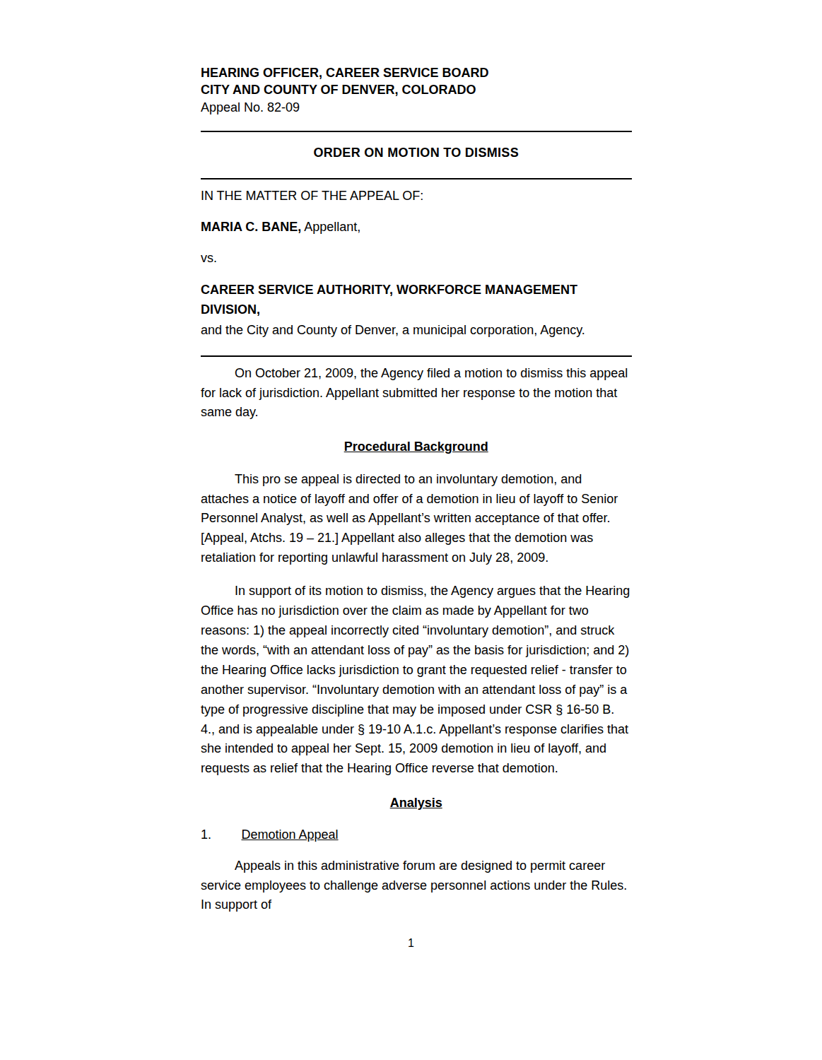HEARING OFFICER, CAREER SERVICE BOARD
CITY AND COUNTY OF DENVER, COLORADO
Appeal No. 82-09
ORDER ON MOTION TO DISMISS
IN THE MATTER OF THE APPEAL OF:
MARIA C. BANE, Appellant,
vs.
CAREER SERVICE AUTHORITY, WORKFORCE MANAGEMENT DIVISION,
and the City and County of Denver, a municipal corporation, Agency.
On October 21, 2009, the Agency filed a motion to dismiss this appeal for lack of jurisdiction. Appellant submitted her response to the motion that same day.
Procedural Background
This pro se appeal is directed to an involuntary demotion, and attaches a notice of layoff and offer of a demotion in lieu of layoff to Senior Personnel Analyst, as well as Appellant’s written acceptance of that offer. [Appeal, Atchs. 19 – 21.] Appellant also alleges that the demotion was retaliation for reporting unlawful harassment on July 28, 2009.
In support of its motion to dismiss, the Agency argues that the Hearing Office has no jurisdiction over the claim as made by Appellant for two reasons: 1) the appeal incorrectly cited “involuntary demotion”, and struck the words, “with an attendant loss of pay” as the basis for jurisdiction; and 2) the Hearing Office lacks jurisdiction to grant the requested relief - transfer to another supervisor. “Involuntary demotion with an attendant loss of pay” is a type of progressive discipline that may be imposed under CSR § 16-50 B. 4., and is appealable under § 19-10 A.1.c. Appellant’s response clarifies that she intended to appeal her Sept. 15, 2009 demotion in lieu of layoff, and requests as relief that the Hearing Office reverse that demotion.
Analysis
1.
Demotion Appeal
Appeals in this administrative forum are designed to permit career service employees to challenge adverse personnel actions under the Rules. In support of
1